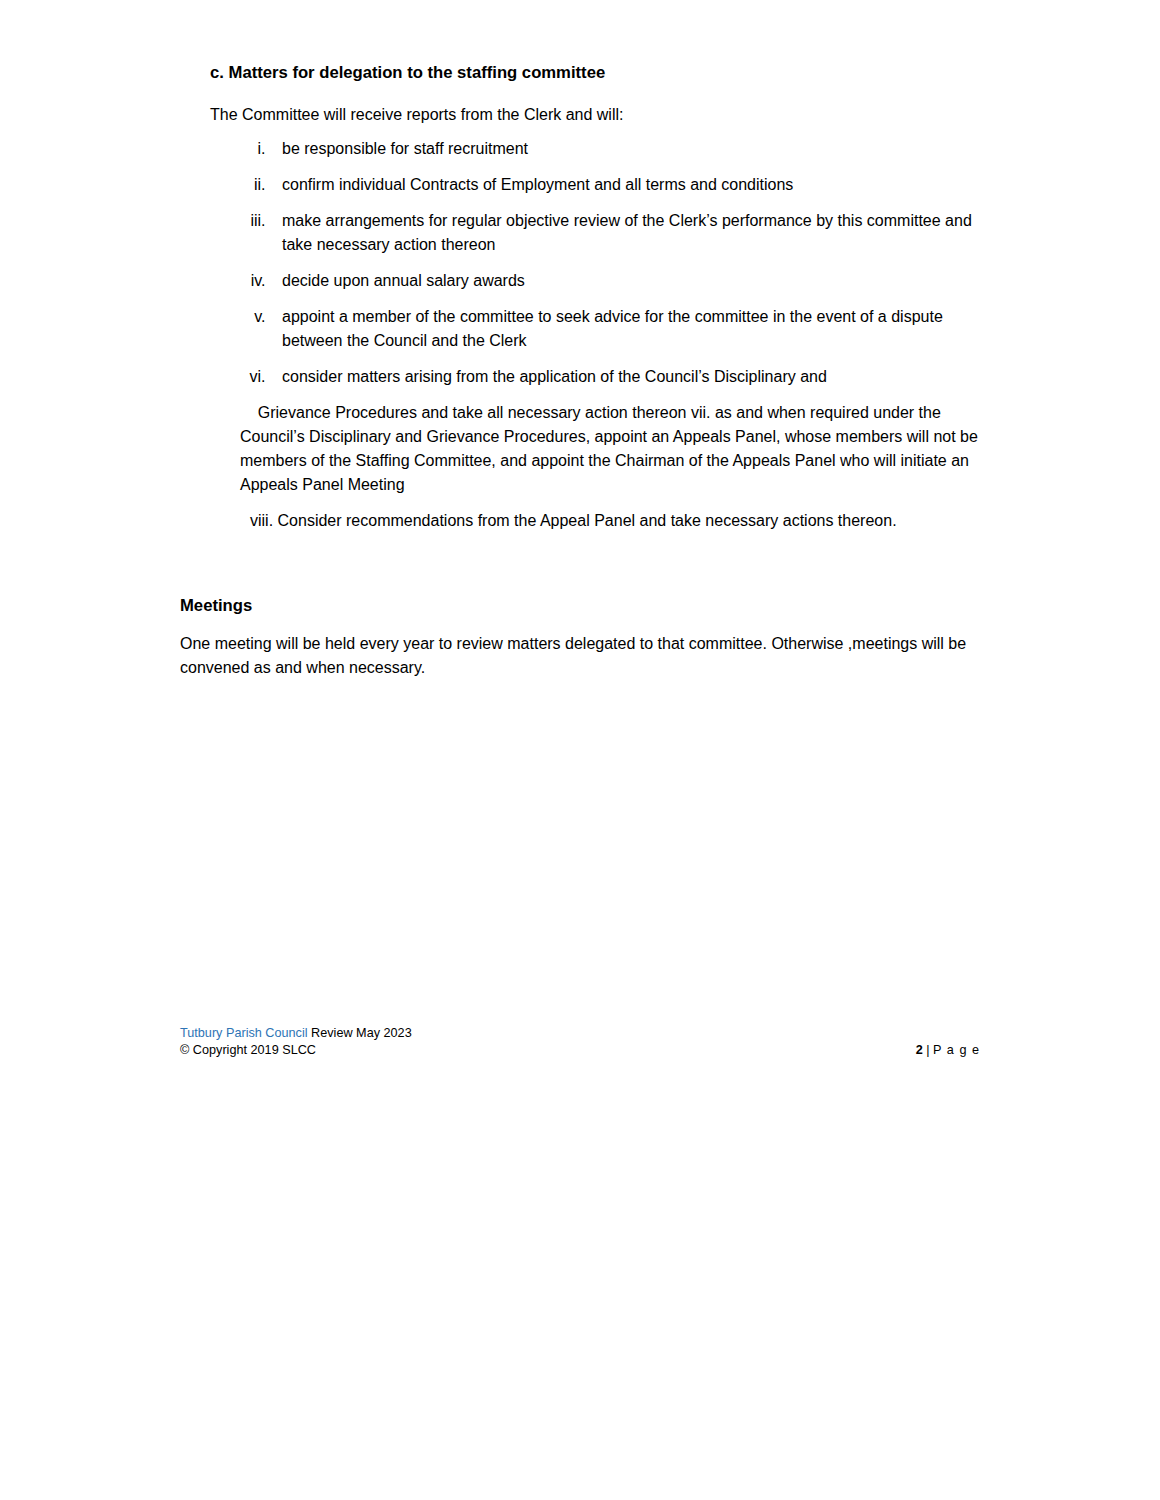c. Matters for delegation to the staffing committee
The Committee will receive reports from the Clerk and will:
be responsible for staff recruitment
confirm individual Contracts of Employment and all terms and conditions
make arrangements for regular objective review of the Clerk’s performance by this committee and take necessary action thereon
decide upon annual salary awards
appoint a member of the committee to seek advice for the committee in the event of a dispute between the Council and the Clerk
consider matters arising from the application of the Council’s Disciplinary and
Grievance Procedures and take all necessary action thereon vii. as and when required under the Council’s Disciplinary and Grievance Procedures, appoint an Appeals Panel, whose members will not be members of the Staffing Committee, and appoint the Chairman of the Appeals Panel who will initiate an Appeals Panel Meeting
viii. Consider recommendations from the Appeal Panel and take necessary actions thereon.
Meetings
One meeting will be held every year to review matters delegated to that committee. Otherwise ,meetings will be convened as and when necessary.
Tutbury Parish Council Review May 2023
© Copyright 2019 SLCC
2 | P a g e